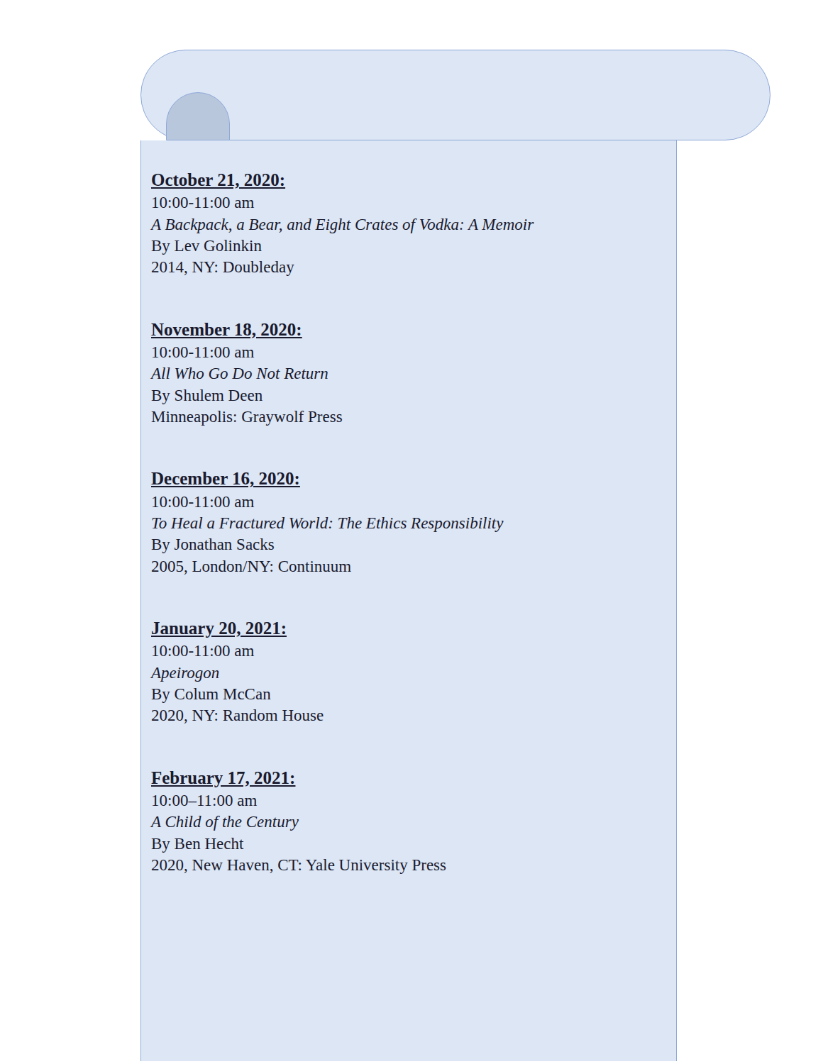October 21, 2020:
10:00-11:00 am
A Backpack, a Bear, and Eight Crates of Vodka: A Memoir
By Lev Golinkin
2014, NY: Doubleday
November 18, 2020:
10:00-11:00 am
All Who Go Do Not Return
By Shulem Deen
Minneapolis: Graywolf Press
December 16, 2020:
10:00-11:00 am
To Heal a Fractured World: The Ethics Responsibility
By Jonathan Sacks
2005, London/NY: Continuum
January 20, 2021:
10:00-11:00 am
Apeirogon
By Colum McCan
2020, NY: Random House
February 17, 2021:
10:00–11:00 am
A Child of the Century
By Ben Hecht
2020, New Haven, CT: Yale University Press